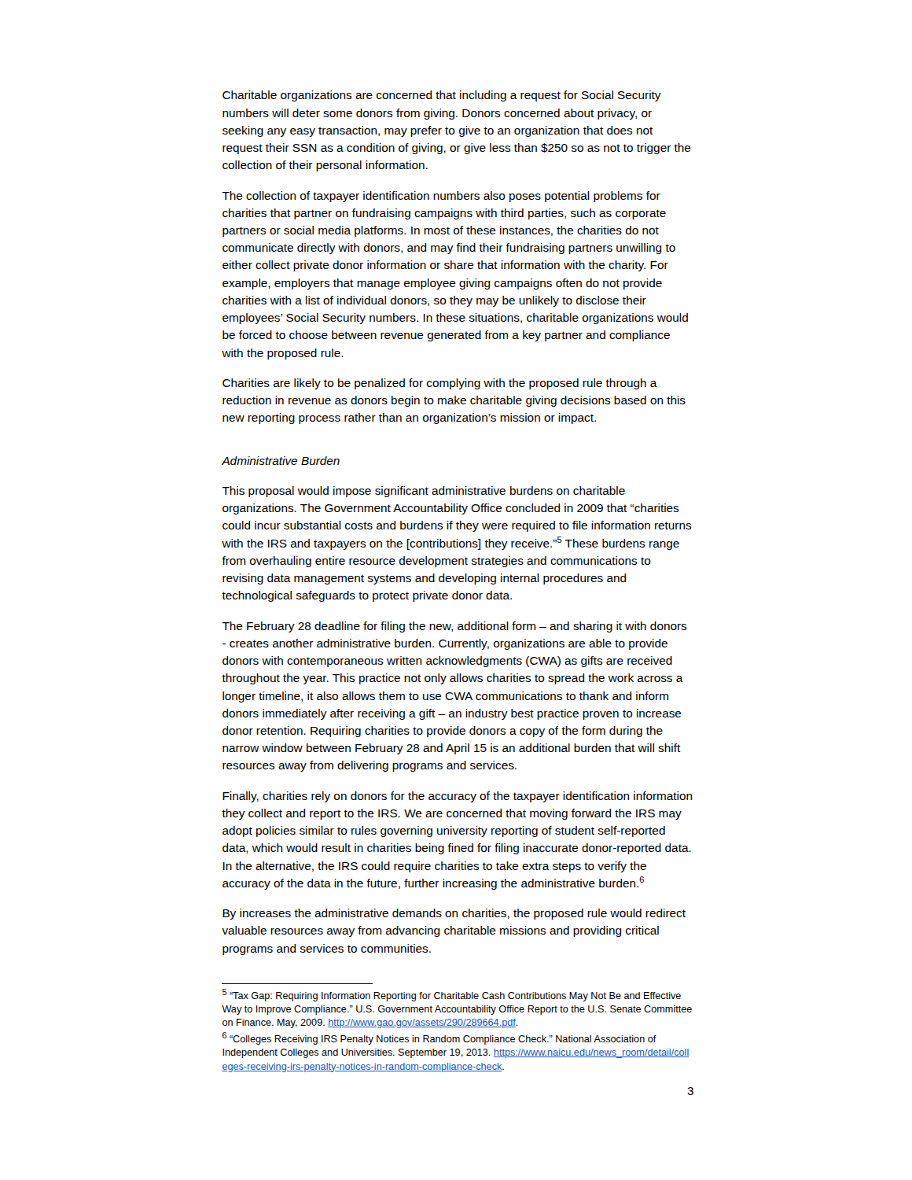Charitable organizations are concerned that including a request for Social Security numbers will deter some donors from giving. Donors concerned about privacy, or seeking any easy transaction, may prefer to give to an organization that does not request their SSN as a condition of giving, or give less than $250 so as not to trigger the collection of their personal information.
The collection of taxpayer identification numbers also poses potential problems for charities that partner on fundraising campaigns with third parties, such as corporate partners or social media platforms. In most of these instances, the charities do not communicate directly with donors, and may find their fundraising partners unwilling to either collect private donor information or share that information with the charity. For example, employers that manage employee giving campaigns often do not provide charities with a list of individual donors, so they may be unlikely to disclose their employees’ Social Security numbers. In these situations, charitable organizations would be forced to choose between revenue generated from a key partner and compliance with the proposed rule.
Charities are likely to be penalized for complying with the proposed rule through a reduction in revenue as donors begin to make charitable giving decisions based on this new reporting process rather than an organization’s mission or impact.
Administrative Burden
This proposal would impose significant administrative burdens on charitable organizations. The Government Accountability Office concluded in 2009 that “charities could incur substantial costs and burdens if they were required to file information returns with the IRS and taxpayers on the [contributions] they receive.”5 These burdens range from overhauling entire resource development strategies and communications to revising data management systems and developing internal procedures and technological safeguards to protect private donor data.
The February 28 deadline for filing the new, additional form – and sharing it with donors - creates another administrative burden. Currently, organizations are able to provide donors with contemporaneous written acknowledgments (CWA) as gifts are received throughout the year. This practice not only allows charities to spread the work across a longer timeline, it also allows them to use CWA communications to thank and inform donors immediately after receiving a gift – an industry best practice proven to increase donor retention. Requiring charities to provide donors a copy of the form during the narrow window between February 28 and April 15 is an additional burden that will shift resources away from delivering programs and services.
Finally, charities rely on donors for the accuracy of the taxpayer identification information they collect and report to the IRS. We are concerned that moving forward the IRS may adopt policies similar to rules governing university reporting of student self-reported data, which would result in charities being fined for filing inaccurate donor-reported data. In the alternative, the IRS could require charities to take extra steps to verify the accuracy of the data in the future, further increasing the administrative burden.6
By increases the administrative demands on charities, the proposed rule would redirect valuable resources away from advancing charitable missions and providing critical programs and services to communities.
5 “Tax Gap: Requiring Information Reporting for Charitable Cash Contributions May Not Be and Effective Way to Improve Compliance.” U.S. Government Accountability Office Report to the U.S. Senate Committee on Finance. May, 2009. http://www.gao.gov/assets/290/289664.pdf.
6 “Colleges Receiving IRS Penalty Notices in Random Compliance Check.” National Association of Independent Colleges and Universities. September 19, 2013. https://www.naicu.edu/news_room/detail/colleges-receiving-irs-penalty-notices-in-random-compliance-check.
3